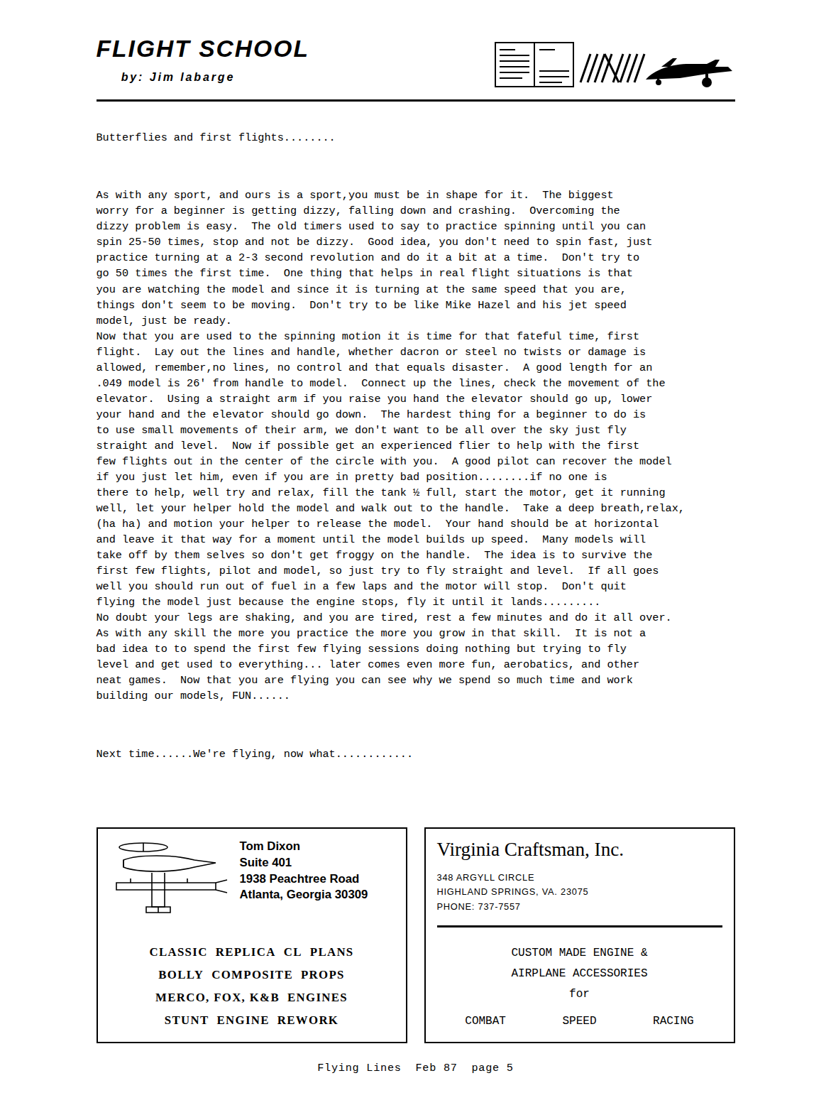FLIGHT SCHOOL
by: Jim labarge
Butterflies and first flights........
As with any sport, and ours is a sport,you must be in shape for it. The biggest worry for a beginner is getting dizzy, falling down and crashing. Overcoming the dizzy problem is easy. The old timers used to say to practice spinning until you can spin 25-50 times, stop and not be dizzy. Good idea, you don't need to spin fast, just practice turning at a 2-3 second revolution and do it a bit at a time. Don't try to go 50 times the first time. One thing that helps in real flight situations is that you are watching the model and since it is turning at the same speed that you are, things don't seem to be moving. Don't try to be like Mike Hazel and his jet speed model, just be ready. Now that you are used to the spinning motion it is time for that fateful time, first flight. Lay out the lines and handle, whether dacron or steel no twists or damage is allowed, remember,no lines, no control and that equals disaster. A good length for an .049 model is 26' from handle to model. Connect up the lines, check the movement of the elevator. Using a straight arm if you raise you hand the elevator should go up, lower your hand and the elevator should go down. The hardest thing for a beginner to do is to use small movements of their arm, we don't want to be all over the sky just fly straight and level. Now if possible get an experienced flier to help with the first few flights out in the center of the circle with you. A good pilot can recover the model if you just let him, even if you are in pretty bad position........if no one is there to help, well try and relax, fill the tank ½ full, start the motor, get it running well, let your helper hold the model and walk out to the handle. Take a deep breath,relax, (ha ha) and motion your helper to release the model. Your hand should be at horizontal and leave it that way for a moment until the model builds up speed. Many models will take off by them selves so don't get froggy on the handle. The idea is to survive the first few flights, pilot and model, so just try to fly straight and level. If all goes well you should run out of fuel in a few laps and the motor will stop. Don't quit flying the model just because the engine stops, fly it until it lands......... No doubt your legs are shaking, and you are tired, rest a few minutes and do it all over. As with any skill the more you practice the more you grow in that skill. It is not a bad idea to to spend the first few flying sessions doing nothing but trying to fly level and get used to everything... later comes even more fun, aerobatics, and other neat games. Now that you are flying you can see why we spend so much time and work building our models, FUN......
Next time......We're flying, now what............
Tom Dixon
Suite 401
1938 Peachtree Road
Atlanta, Georgia 30309
CLASSIC REPLICA CL PLANS
BOLLY COMPOSITE PROPS
MERCO, FOX, K&B ENGINES
STUNT ENGINE REWORK
Virginia Craftsman, Inc.
348 ARGYLL CIRCLE
HIGHLAND SPRINGS, VA. 23075
PHONE: 737-7557
CUSTOM MADE ENGINE &
AIRPLANE ACCESSORIES
for
COMBAT SPEED RACING
Flying Lines Feb 87 page 5